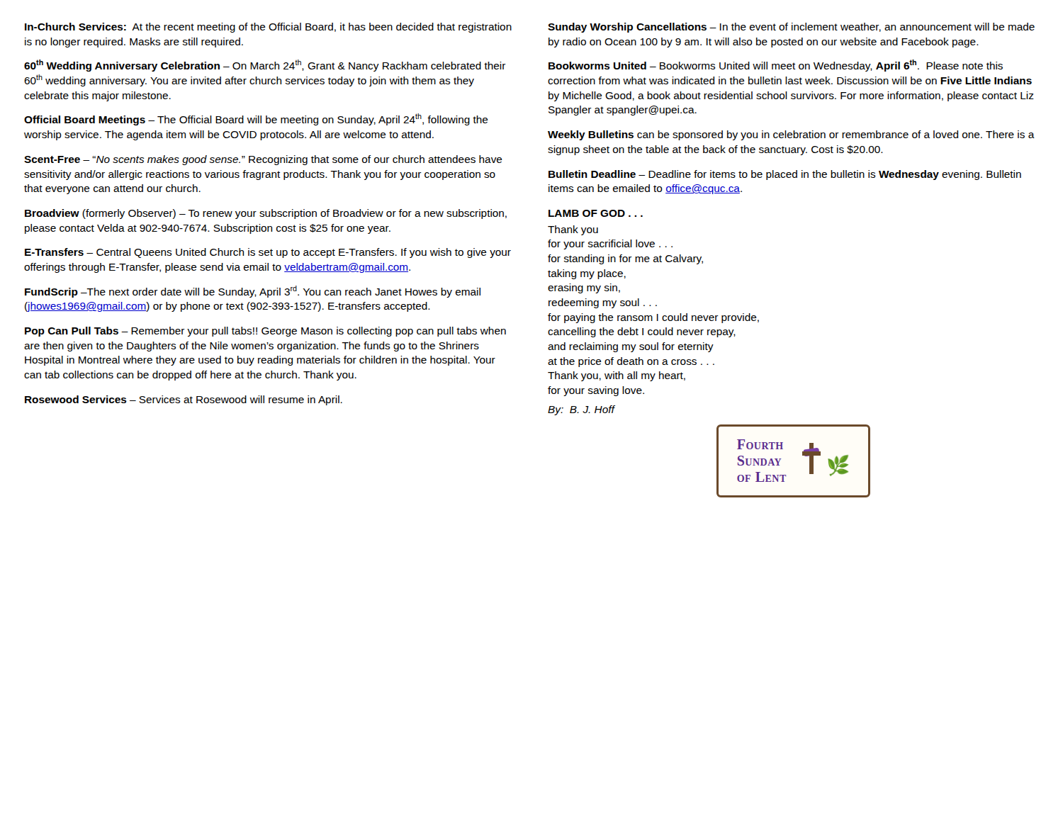In-Church Services: At the recent meeting of the Official Board, it has been decided that registration is no longer required. Masks are still required.
60th Wedding Anniversary Celebration – On March 24th, Grant & Nancy Rackham celebrated their 60th wedding anniversary. You are invited after church services today to join with them as they celebrate this major milestone.
Official Board Meetings – The Official Board will be meeting on Sunday, April 24th, following the worship service. The agenda item will be COVID protocols. All are welcome to attend.
Scent-Free – “No scents makes good sense.” Recognizing that some of our church attendees have sensitivity and/or allergic reactions to various fragrant products. Thank you for your cooperation so that everyone can attend our church.
Broadview (formerly Observer) – To renew your subscription of Broadview or for a new subscription, please contact Velda at 902-940-7674. Subscription cost is $25 for one year.
E-Transfers – Central Queens United Church is set up to accept E-Transfers. If you wish to give your offerings through E-Transfer, please send via email to veldabertram@gmail.com.
FundScrip –The next order date will be Sunday, April 3rd. You can reach Janet Howes by email (jhowes1969@gmail.com) or by phone or text (902-393-1527). E-transfers accepted.
Pop Can Pull Tabs – Remember your pull tabs!! George Mason is collecting pop can pull tabs when are then given to the Daughters of the Nile women’s organization. The funds go to the Shriners Hospital in Montreal where they are used to buy reading materials for children in the hospital. Your can tab collections can be dropped off here at the church. Thank you.
Rosewood Services – Services at Rosewood will resume in April.
Sunday Worship Cancellations – In the event of inclement weather, an announcement will be made by radio on Ocean 100 by 9 am. It will also be posted on our website and Facebook page.
Bookworms United – Bookworms United will meet on Wednesday, April 6th. Please note this correction from what was indicated in the bulletin last week. Discussion will be on Five Little Indians by Michelle Good, a book about residential school survivors. For more information, please contact Liz Spangler at spangler@upei.ca.
Weekly Bulletins can be sponsored by you in celebration or remembrance of a loved one. There is a signup sheet on the table at the back of the sanctuary. Cost is $20.00.
Bulletin Deadline – Deadline for items to be placed in the bulletin is Wednesday evening. Bulletin items can be emailed to office@cquc.ca.
LAMB OF GOD . . .
Thank you for your sacrificial love . . . for standing in for me at Calvary, taking my place, erasing my sin, redeeming my soul . . . for paying the ransom I could never provide, cancelling the debt I could never repay, and reclaiming my soul for eternity at the price of death on a cross . . . Thank you, with all my heart, for your saving love.
By: B. J. Hoff
Fourth
Sunday
of Lent 🌿